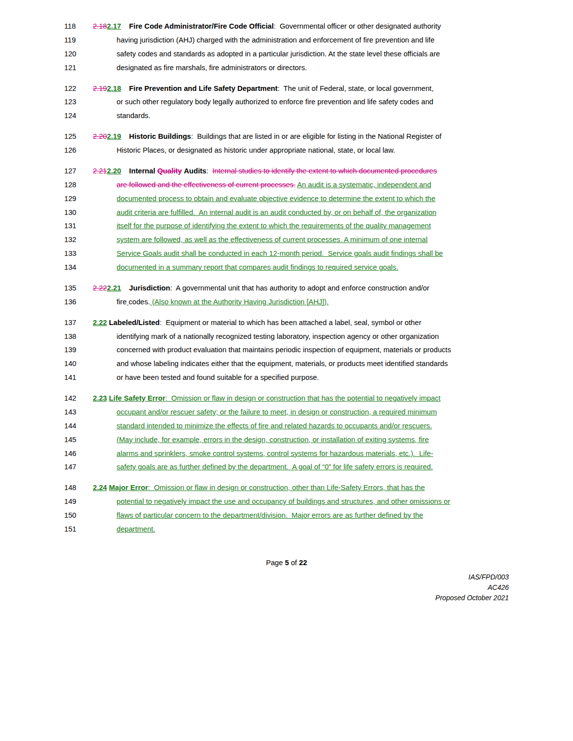118
2.182.17 Fire Code Administrator/Fire Code Official: Governmental officer or other designated authority
119
having jurisdiction (AHJ) charged with the administration and enforcement of fire prevention and life
120
safety codes and standards as adopted in a particular jurisdiction. At the state level these officials are
121
designated as fire marshals, fire administrators or directors.
122
2.192.18 Fire Prevention and Life Safety Department: The unit of Federal, state, or local government,
123
or such other regulatory body legally authorized to enforce fire prevention and life safety codes and
124
standards.
125
2.202.19 Historic Buildings: Buildings that are listed in or are eligible for listing in the National Register of
126
Historic Places, or designated as historic under appropriate national, state, or local law.
127
2.212.20 Internal Quality Audits: Internal studies to identify the extent to which documented procedures
128
are followed and the effectiveness of current processes. An audit is a systematic, independent and
129
documented process to obtain and evaluate objective evidence to determine the extent to which the
130
audit criteria are fulfilled. An internal audit is an audit conducted by, or on behalf of, the organization
131
itself for the purpose of identifying the extent to which the requirements of the quality management
132
system are followed, as well as the effectiveness of current processes. A minimum of one internal
133
Service Goals audit shall be conducted in each 12-month period. Service goals audit findings shall be
134
documented in a summary report that compares audit findings to required service goals.
135
2.222.21 Jurisdiction: A governmental unit that has authority to adopt and enforce construction and/or
136
fire codes. (Also known at the Authority Having Jurisdiction [AHJ]).
137
2.22 Labeled/Listed: Equipment or material to which has been attached a label, seal, symbol or other
138
identifying mark of a nationally recognized testing laboratory, inspection agency or other organization
139
concerned with product evaluation that maintains periodic inspection of equipment, materials or products
140
and whose labeling indicates either that the equipment, materials, or products meet identified standards
141
or have been tested and found suitable for a specified purpose.
142
2.23 Life Safety Error: Omission or flaw in design or construction that has the potential to negatively impact
143
occupant and/or rescuer safety; or the failure to meet, in design or construction, a required minimum
144
standard intended to minimize the effects of fire and related hazards to occupants and/or rescuers.
145
(May include, for example, errors in the design, construction, or installation of exiting systems, fire
146
alarms and sprinklers, smoke control systems, control systems for hazardous materials, etc.). Life-
147
safety goals are as further defined by the department. A goal of “0” for life safety errors is required.
148
2.24 Major Error: Omission or flaw in design or construction, other than Life-Safety Errors, that has the
149
potential to negatively impact the use and occupancy of buildings and structures, and other omissions or
150
flaws of particular concern to the department/division. Major errors are as further defined by the
151
department.
Page 5 of 22
IAS/FPD/003
AC426
Proposed October 2021